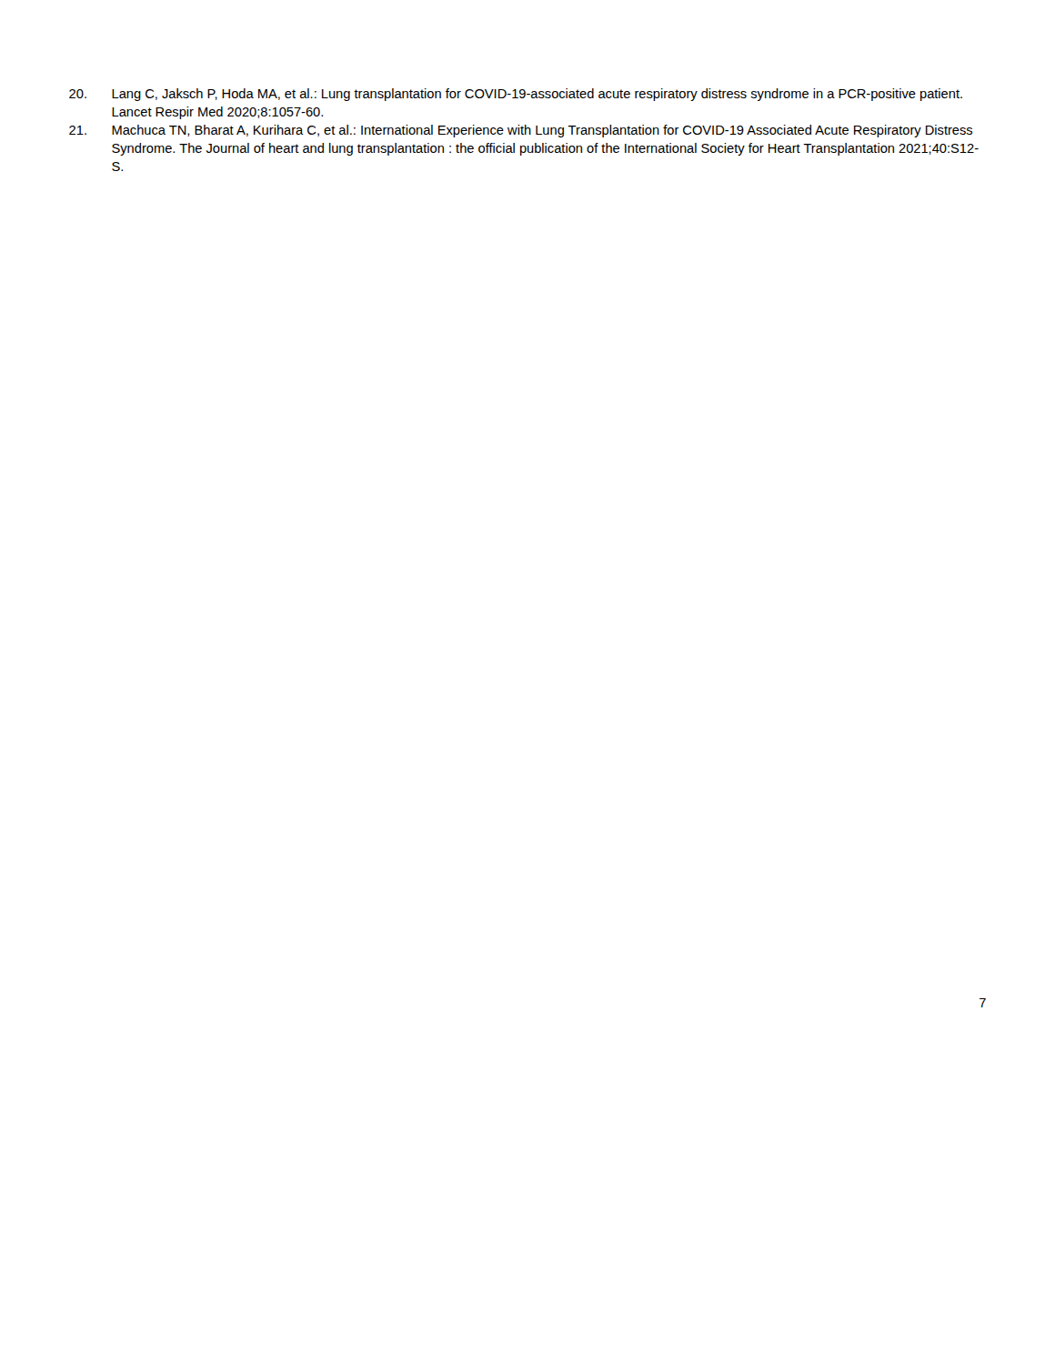20. Lang C, Jaksch P, Hoda MA, et al.: Lung transplantation for COVID-19-associated acute respiratory distress syndrome in a PCR-positive patient. Lancet Respir Med 2020;8:1057-60.
21. Machuca TN, Bharat A, Kurihara C, et al.: International Experience with Lung Transplantation for COVID-19 Associated Acute Respiratory Distress Syndrome. The Journal of heart and lung transplantation : the official publication of the International Society for Heart Transplantation 2021;40:S12-S.
7